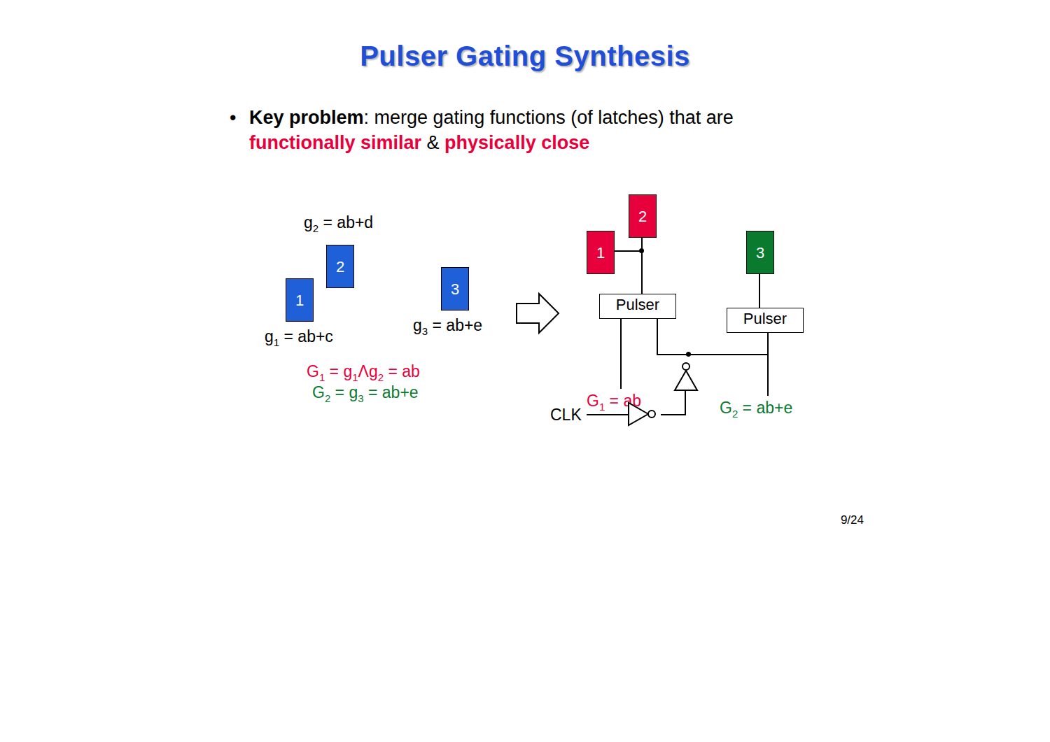Pulser Gating Synthesis
• Key problem: merge gating functions (of latches) that are functionally similar & physically close
g2 = ab+d
2
1
g1 = ab+c
3
g3 = ab+e
G1 = g1Λg2 = ab
G2 = g3 = ab+e
2
1
3
Pulser
Pulser
G1 = ab
G2 = ab+e
CLK
9/24